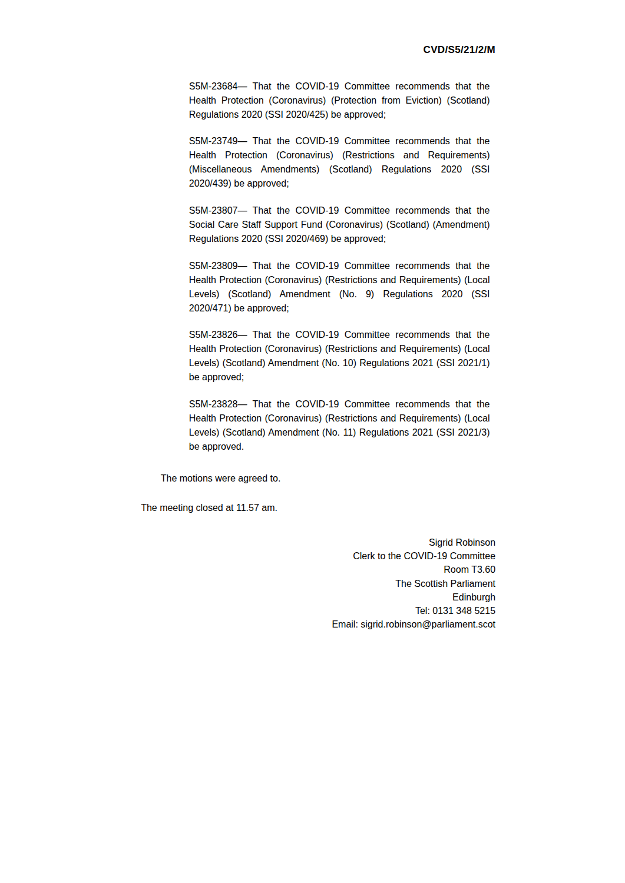CVD/S5/21/2/M
S5M-23684— That the COVID-19 Committee recommends that the Health Protection (Coronavirus) (Protection from Eviction) (Scotland) Regulations 2020 (SSI 2020/425) be approved;
S5M-23749— That the COVID-19 Committee recommends that the Health Protection (Coronavirus) (Restrictions and Requirements) (Miscellaneous Amendments) (Scotland) Regulations 2020 (SSI 2020/439) be approved;
S5M-23807— That the COVID-19 Committee recommends that the Social Care Staff Support Fund (Coronavirus) (Scotland) (Amendment) Regulations 2020 (SSI 2020/469) be approved;
S5M-23809— That the COVID-19 Committee recommends that the Health Protection (Coronavirus) (Restrictions and Requirements) (Local Levels) (Scotland) Amendment (No. 9) Regulations 2020 (SSI 2020/471) be approved;
S5M-23826— That the COVID-19 Committee recommends that the Health Protection (Coronavirus) (Restrictions and Requirements) (Local Levels) (Scotland) Amendment (No. 10) Regulations 2021 (SSI 2021/1) be approved;
S5M-23828— That the COVID-19 Committee recommends that the Health Protection (Coronavirus) (Restrictions and Requirements) (Local Levels) (Scotland) Amendment (No. 11) Regulations 2021 (SSI 2021/3) be approved.
The motions were agreed to.
The meeting closed at 11.57 am.
Sigrid Robinson
Clerk to the COVID-19 Committee
Room T3.60
The Scottish Parliament
Edinburgh
Tel: 0131 348 5215
Email: sigrid.robinson@parliament.scot